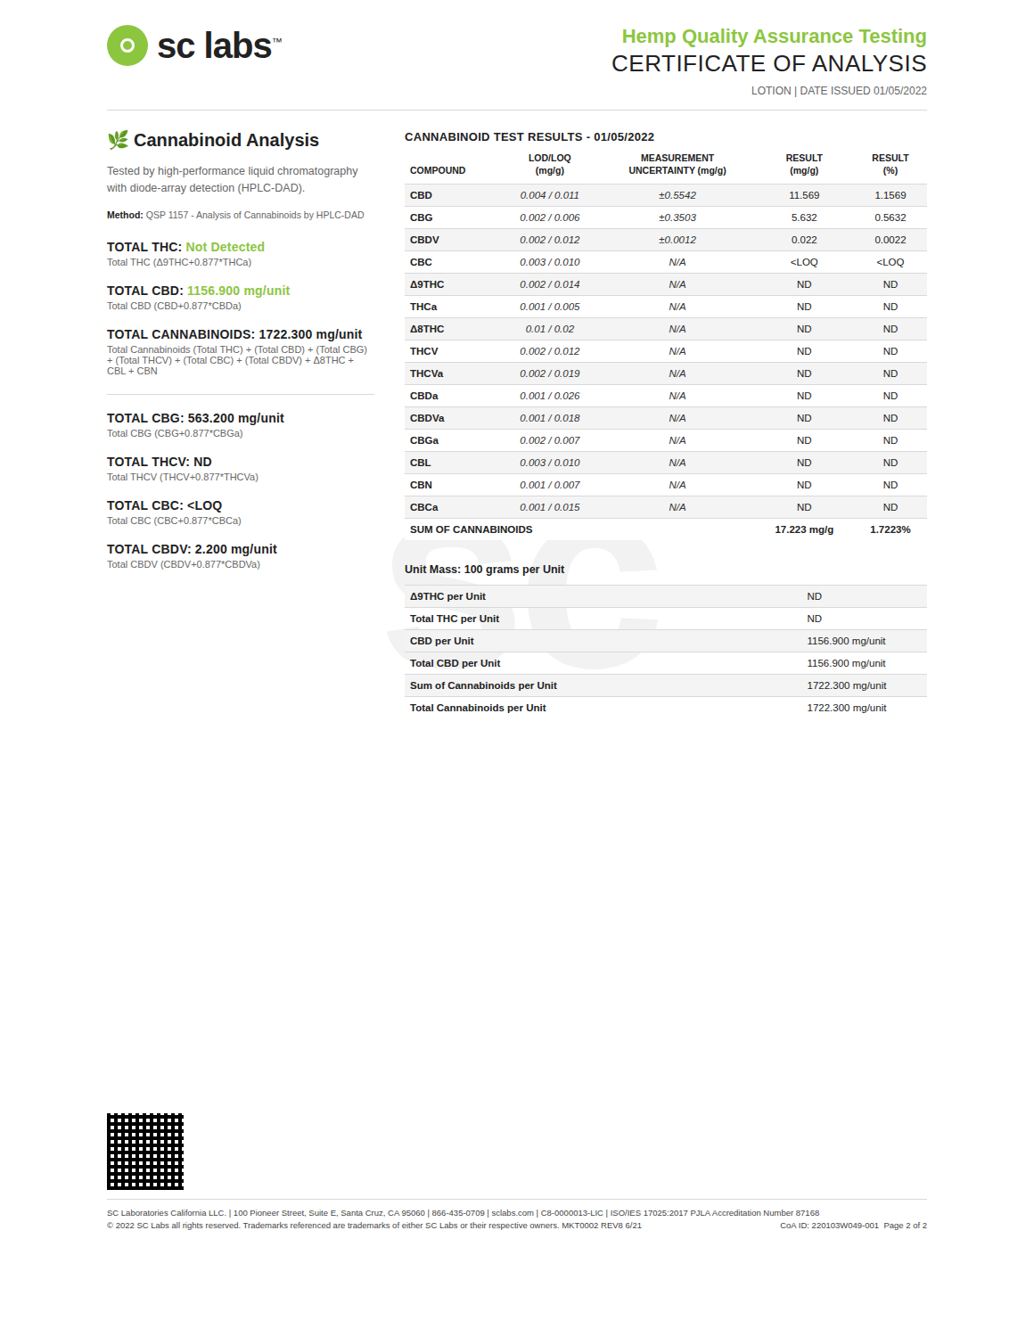sc
sc labs™
Hemp Quality Assurance Testing
CERTIFICATE OF ANALYSIS
LOTION | DATE ISSUED 01/05/2022
🌿 Cannabinoid Analysis
Tested by high-performance liquid chromatography with diode-array detection (HPLC-DAD).
Method: QSP 1157 - Analysis of Cannabinoids by HPLC-DAD
TOTAL THC: Not Detected
Total THC (Δ9THC+0.877*THCa)
TOTAL CBD: 1156.900 mg/unit
Total CBD (CBD+0.877*CBDa)
TOTAL CANNABINOIDS: 1722.300 mg/unit
Total Cannabinoids (Total THC) + (Total CBD) + (Total CBG) + (Total THCV) + (Total CBC) + (Total CBDV) + Δ8THC + CBL + CBN
TOTAL CBG: 563.200 mg/unit
Total CBG (CBG+0.877*CBGa)
TOTAL THCV: ND
Total THCV (THCV+0.877*THCVa)
TOTAL CBC: <LOQ
Total CBC (CBC+0.877*CBCa)
TOTAL CBDV: 2.200 mg/unit
Total CBDV (CBDV+0.877*CBDVa)
CANNABINOID TEST RESULTS - 01/05/2022
| COMPOUND | LOD/LOQ (mg/g) | MEASUREMENT UNCERTAINTY (mg/g) | RESULT (mg/g) | RESULT (%) |
| --- | --- | --- | --- | --- |
| CBD | 0.004 / 0.011 | ±0.5542 | 11.569 | 1.1569 |
| CBG | 0.002 / 0.006 | ±0.3503 | 5.632 | 0.5632 |
| CBDV | 0.002 / 0.012 | ±0.0012 | 0.022 | 0.0022 |
| CBC | 0.003 / 0.010 | N/A | <LOQ | <LOQ |
| Δ9THC | 0.002 / 0.014 | N/A | ND | ND |
| THCa | 0.001 / 0.005 | N/A | ND | ND |
| Δ8THC | 0.01 / 0.02 | N/A | ND | ND |
| THCV | 0.002 / 0.012 | N/A | ND | ND |
| THCVa | 0.002 / 0.019 | N/A | ND | ND |
| CBDa | 0.001 / 0.026 | N/A | ND | ND |
| CBDVa | 0.001 / 0.018 | N/A | ND | ND |
| CBGa | 0.002 / 0.007 | N/A | ND | ND |
| CBL | 0.003 / 0.010 | N/A | ND | ND |
| CBN | 0.001 / 0.007 | N/A | ND | ND |
| CBCa | 0.001 / 0.015 | N/A | ND | ND |
| SUM OF CANNABINOIDS | 17.223 mg/g | 1.7223% |
Unit Mass: 100 grams per Unit
| Δ9THC per Unit | | ND |
| Total THC per Unit | | ND |
| CBD per Unit | | 1156.900 mg/unit |
| Total CBD per Unit | | 1156.900 mg/unit |
| Sum of Cannabinoids per Unit | | 1722.300 mg/unit |
| Total Cannabinoids per Unit | | 1722.300 mg/unit |
SC Laboratories California LLC. | 100 Pioneer Street, Suite E, Santa Cruz, CA 95060 | 866-435-0709 | sclabs.com | C8-0000013-LIC | ISO/IES 17025:2017 PJLA Accreditation Number 87168
© 2022 SC Labs all rights reserved. Trademarks referenced are trademarks of either SC Labs or their respective owners. MKT0002 REV8 6/21 CoA ID: 220103W049-001 Page 2 of 2